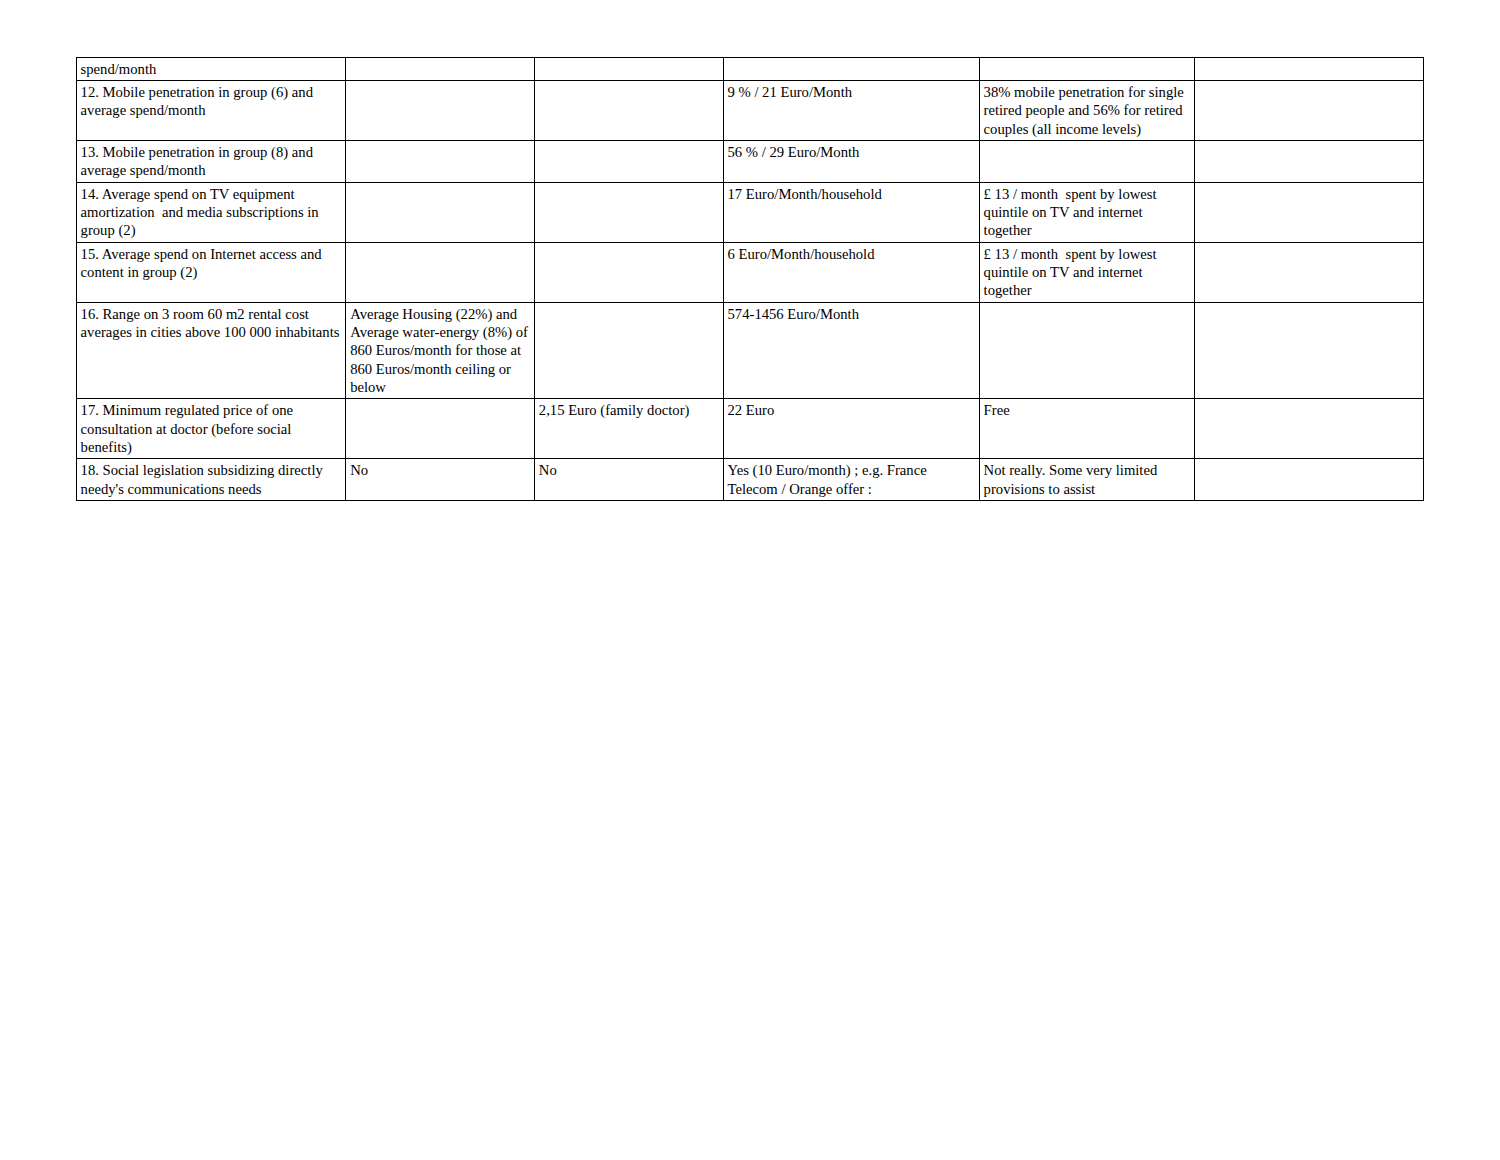| spend/month | | | | | |
| 12. Mobile penetration in group (6) and average spend/month | | | 9 % / 21 Euro/Month | 38% mobile penetration for single retired people and 56% for retired couples (all income levels) | |
| 13. Mobile penetration in group (8) and average spend/month | | | 56 % / 29 Euro/Month | | |
| 14. Average spend on TV equipment amortization and media subscriptions in group (2) | | | 17 Euro/Month/household | £ 13 / month spent by lowest quintile on TV and internet together | |
| 15. Average spend on Internet access and content in group (2) | | | 6 Euro/Month/household | £ 13 / month spent by lowest quintile on TV and internet together | |
| 16. Range on 3 room 60 m2 rental cost averages in cities above 100 000 inhabitants | Average Housing (22%) and Average water-energy (8%) of 860 Euros/month for those at 860 Euros/month ceiling or below | | 574-1456 Euro/Month | | |
| 17. Minimum regulated price of one consultation at doctor (before social benefits) | | 2,15 Euro (family doctor) | 22 Euro | Free | |
| 18. Social legislation subsidizing directly needy's communications needs | No | No | Yes (10 Euro/month) ; e.g. France Telecom / Orange offer : | Not really. Some very limited provisions to assist | |